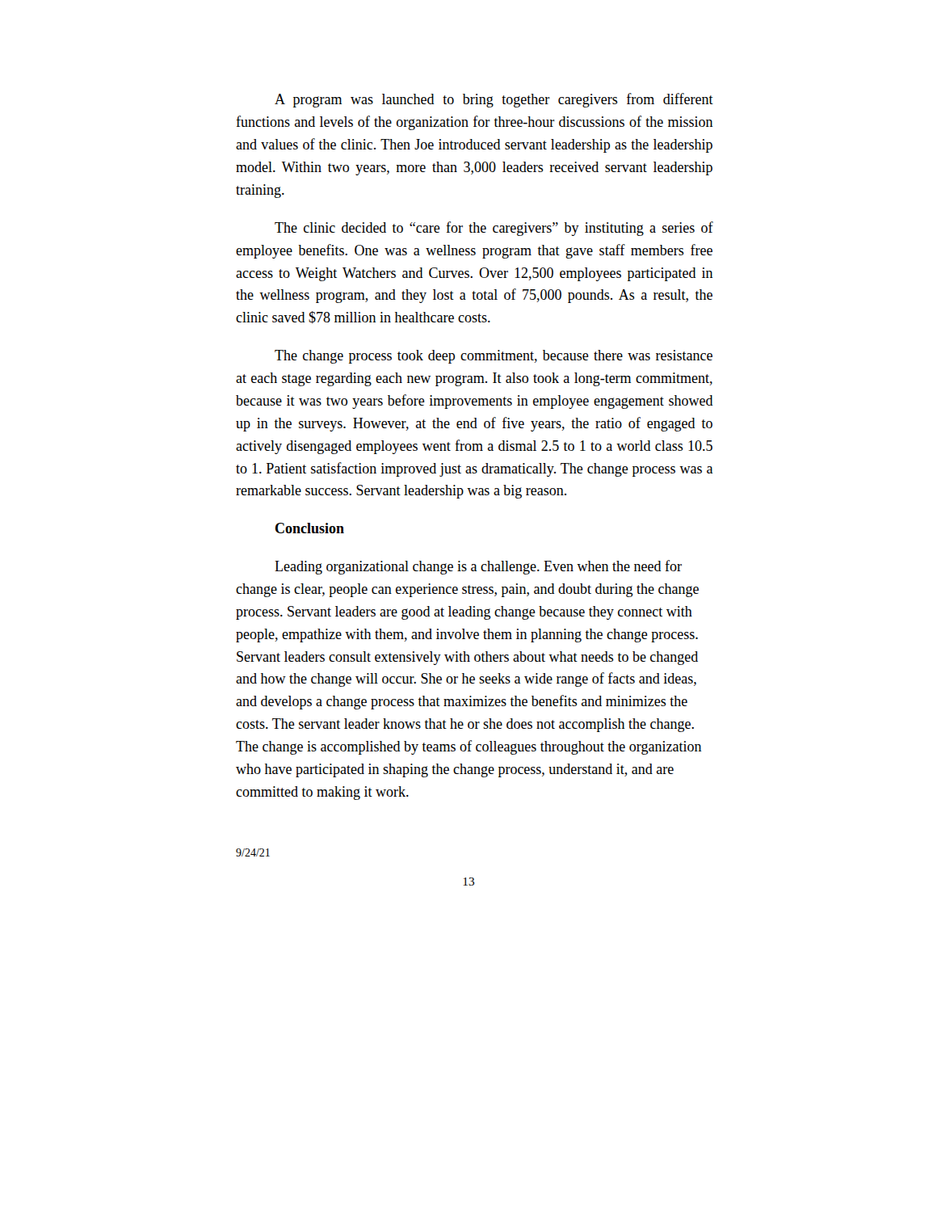A program was launched to bring together caregivers from different functions and levels of the organization for three-hour discussions of the mission and values of the clinic. Then Joe introduced servant leadership as the leadership model. Within two years, more than 3,000 leaders received servant leadership training.
The clinic decided to “care for the caregivers” by instituting a series of employee benefits. One was a wellness program that gave staff members free access to Weight Watchers and Curves. Over 12,500 employees participated in the wellness program, and they lost a total of 75,000 pounds. As a result, the clinic saved $78 million in healthcare costs.
The change process took deep commitment, because there was resistance at each stage regarding each new program. It also took a long-term commitment, because it was two years before improvements in employee engagement showed up in the surveys. However, at the end of five years, the ratio of engaged to actively disengaged employees went from a dismal 2.5 to 1 to a world class 10.5 to 1. Patient satisfaction improved just as dramatically. The change process was a remarkable success. Servant leadership was a big reason.
Conclusion
Leading organizational change is a challenge. Even when the need for change is clear, people can experience stress, pain, and doubt during the change process. Servant leaders are good at leading change because they connect with people, empathize with them, and involve them in planning the change process. Servant leaders consult extensively with others about what needs to be changed and how the change will occur. She or he seeks a wide range of facts and ideas, and develops a change process that maximizes the benefits and minimizes the costs. The servant leader knows that he or she does not accomplish the change. The change is accomplished by teams of colleagues throughout the organization who have participated in shaping the change process, understand it, and are committed to making it work.
9/24/21
13